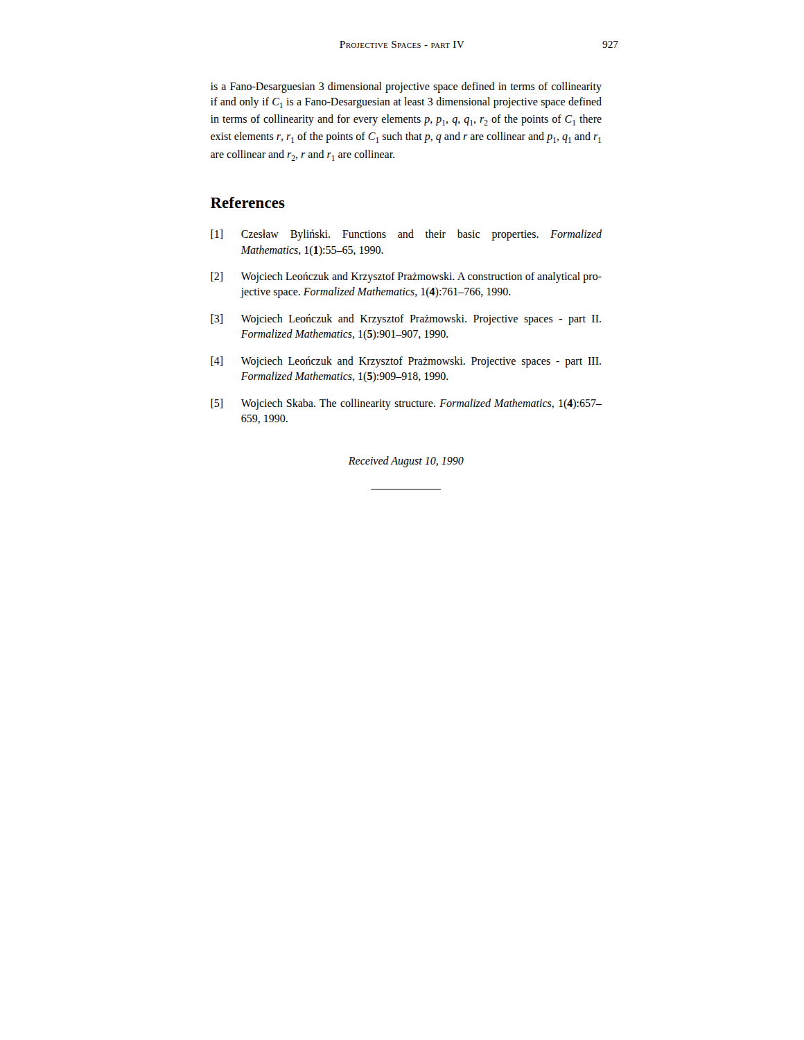Projective Spaces - part IV 927
is a Fano-Desarguesian 3 dimensional projective space defined in terms of collinearity if and only if C1 is a Fano-Desarguesian at least 3 dimensional projective space defined in terms of collinearity and for every elements p, p1, q, q1, r2 of the points of C1 there exist elements r, r1 of the points of C1 such that p, q and r are collinear and p1, q1 and r1 are collinear and r2, r and r1 are collinear.
References
[1] Czesław Byliński. Functions and their basic properties. Formalized Mathematics, 1(1):55–65, 1990.
[2] Wojciech Leończuk and Krzysztof Prażmowski. A construction of analytical projective space. Formalized Mathematics, 1(4):761–766, 1990.
[3] Wojciech Leończuk and Krzysztof Prażmowski. Projective spaces - part II. Formalized Mathematics, 1(5):901–907, 1990.
[4] Wojciech Leończuk and Krzysztof Prażmowski. Projective spaces - part III. Formalized Mathematics, 1(5):909–918, 1990.
[5] Wojciech Skaba. The collinearity structure. Formalized Mathematics, 1(4):657–659, 1990.
Received August 10, 1990